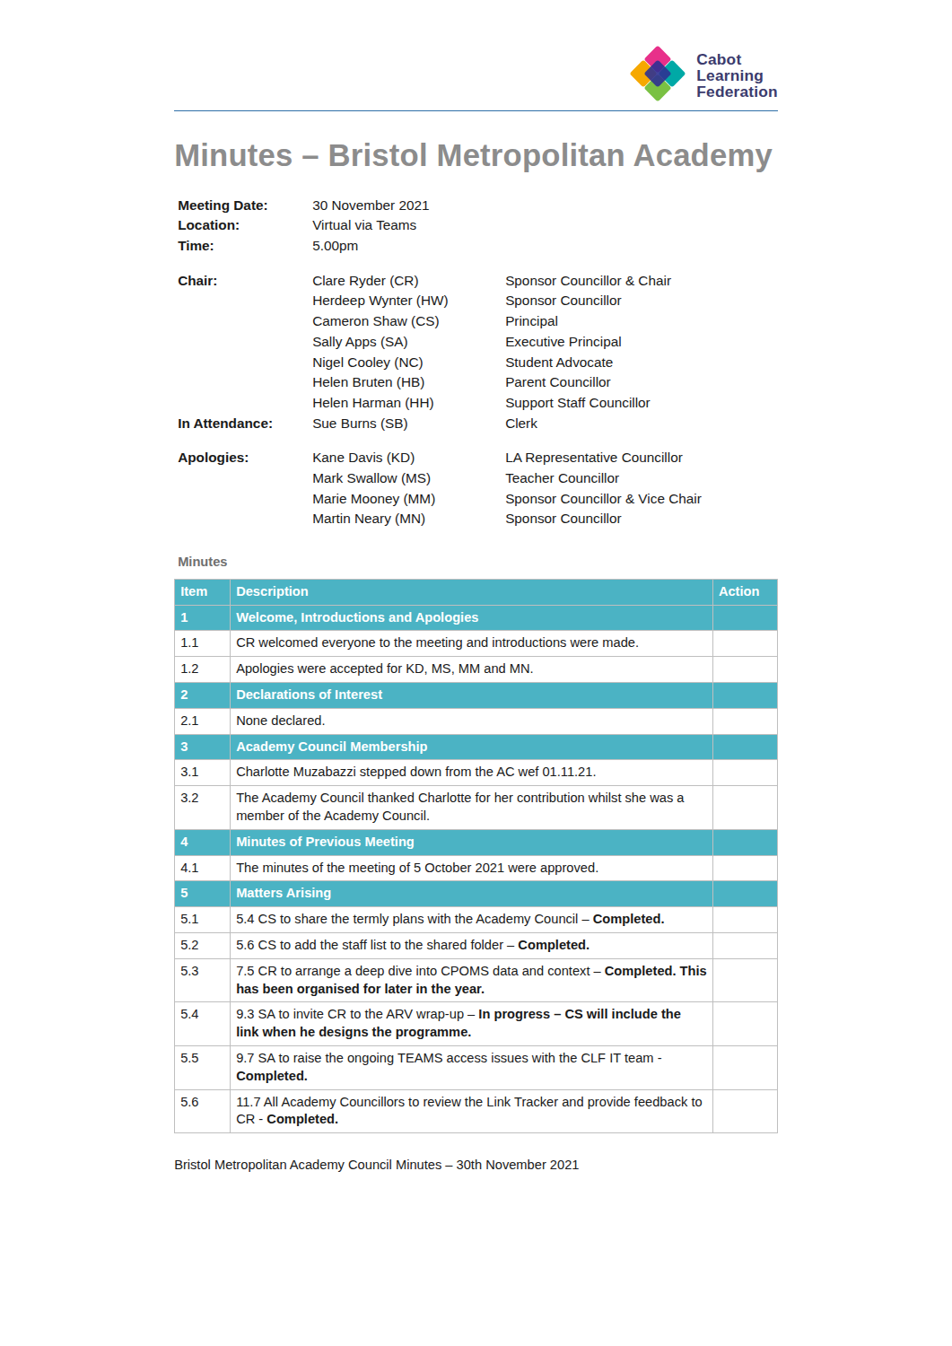Cabot
Learning
Federation
Minutes – Bristol Metropolitan Academy
| Meeting Date: | 30 November 2021 | |
| Location: | Virtual via Teams | |
| Time: | 5.00pm | |
| Chair: | Clare Ryder (CR) | Sponsor Councillor & Chair |
| | Herdeep Wynter (HW) | Sponsor Councillor |
| | Cameron Shaw (CS) | Principal |
| | Sally Apps (SA) | Executive Principal |
| | Nigel Cooley (NC) | Student Advocate |
| | Helen Bruten (HB) | Parent Councillor |
| | Helen Harman (HH) | Support Staff Councillor |
| In Attendance: | Sue Burns (SB) | Clerk |
| Apologies: | Kane Davis (KD) | LA Representative Councillor |
| | Mark Swallow (MS) | Teacher Councillor |
| | Marie Mooney (MM) | Sponsor Councillor & Vice Chair |
| | Martin Neary (MN) | Sponsor Councillor |
Minutes
| Item | Description | Action |
| --- | --- | --- |
| 1 | Welcome, Introductions and Apologies | |
| 1.1 | CR welcomed everyone to the meeting and introductions were made. | |
| 1.2 | Apologies were accepted for KD, MS, MM and MN. | |
| 2 | Declarations of Interest | |
| 2.1 | None declared. | |
| 3 | Academy Council Membership | |
| 3.1 | Charlotte Muzabazzi stepped down from the AC wef 01.11.21. | |
| 3.2 | The Academy Council thanked Charlotte for her contribution whilst she was a member of the Academy Council. | |
| 4 | Minutes of Previous Meeting | |
| 4.1 | The minutes of the meeting of 5 October 2021 were approved. | |
| 5 | Matters Arising | |
| 5.1 | 5.4 CS to share the termly plans with the Academy Council – Completed. | |
| 5.2 | 5.6 CS to add the staff list to the shared folder – Completed. | |
| 5.3 | 7.5 CR to arrange a deep dive into CPOMS data and context – Completed. This has been organised for later in the year. | |
| 5.4 | 9.3 SA to invite CR to the ARV wrap-up – In progress – CS will include the link when he designs the programme. | |
| 5.5 | 9.7 SA to raise the ongoing TEAMS access issues with the CLF IT team - Completed. | |
| 5.6 | 11.7 All Academy Councillors to review the Link Tracker and provide feedback to CR - Completed. | |
Bristol Metropolitan Academy Council Minutes – 30th November 2021